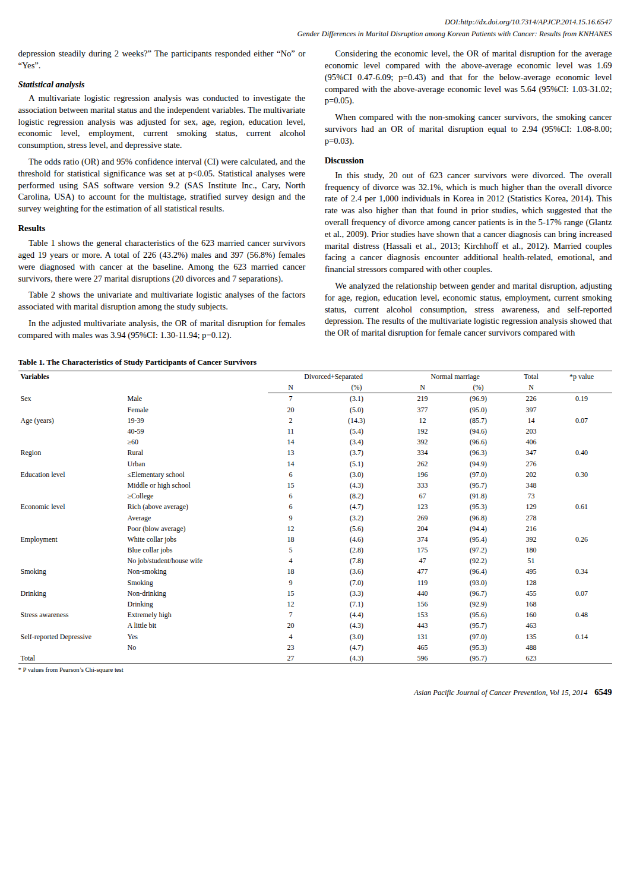DOI:http://dx.doi.org/10.7314/APJCP.2014.15.16.6547
Gender Differences in Marital Disruption among Korean Patients with Cancer: Results from KNHANES
depression steadily during 2 weeks?” The participants responded either “No” or “Yes”.
Statistical analysis
A multivariate logistic regression analysis was conducted to investigate the association between marital status and the independent variables. The multivariate logistic regression analysis was adjusted for sex, age, region, education level, economic level, employment, current smoking status, current alcohol consumption, stress level, and depressive state.
The odds ratio (OR) and 95% confidence interval (CI) were calculated, and the threshold for statistical significance was set at p<0.05. Statistical analyses were performed using SAS software version 9.2 (SAS Institute Inc., Cary, North Carolina, USA) to account for the multistage, stratified survey design and the survey weighting for the estimation of all statistical results.
Results
Table 1 shows the general characteristics of the 623 married cancer survivors aged 19 years or more. A total of 226 (43.2%) males and 397 (56.8%) females were diagnosed with cancer at the baseline. Among the 623 married cancer survivors, there were 27 marital disruptions (20 divorces and 7 separations).
Table 2 shows the univariate and multivariate logistic analyses of the factors associated with marital disruption among the study subjects.
In the adjusted multivariate analysis, the OR of marital disruption for females compared with males was 3.94 (95%CI: 1.30-11.94; p=0.12).
Considering the economic level, the OR of marital disruption for the average economic level compared with the above-average economic level was 1.69 (95%CI 0.47-6.09; p=0.43) and that for the below-average economic level compared with the above-average economic level was 5.64 (95%CI: 1.03-31.02; p=0.05).
When compared with the non-smoking cancer survivors, the smoking cancer survivors had an OR of marital disruption equal to 2.94 (95%CI: 1.08-8.00; p=0.03).
Discussion
In this study, 20 out of 623 cancer survivors were divorced. The overall frequency of divorce was 32.1%, which is much higher than the overall divorce rate of 2.4 per 1,000 individuals in Korea in 2012 (Statistics Korea, 2014). This rate was also higher than that found in prior studies, which suggested that the overall frequency of divorce among cancer patients is in the 5-17% range (Glantz et al., 2009). Prior studies have shown that a cancer diagnosis can bring increased marital distress (Hassali et al., 2013; Kirchhoff et al., 2012). Married couples facing a cancer diagnosis encounter additional health-related, emotional, and financial stressors compared with other couples.
We analyzed the relationship between gender and marital disruption, adjusting for age, region, education level, economic status, employment, current smoking status, current alcohol consumption, stress awareness, and self-reported depression. The results of the multivariate logistic regression analysis showed that the OR of marital disruption for female cancer survivors compared with
Table 1. The Characteristics of Study Participants of Cancer Survivors
| Variables | | Divorced+Separated | Normal marriage | Total | *p value |
| --- | --- | --- | --- | --- | --- |
| N | (%) | N | (%) | N | |
| Sex | Male | 7 | (3.1) | 219 | (96.9) | 226 | 0.19 |
| | Female | 20 | (5.0) | 377 | (95.0) | 397 | |
| Age (years) | 19-39 | 2 | (14.3) | 12 | (85.7) | 14 | 0.07 |
| | 40-59 | 11 | (5.4) | 192 | (94.6) | 203 | |
| | ≥60 | 14 | (3.4) | 392 | (96.6) | 406 | |
| Region | Rural | 13 | (3.7) | 334 | (96.3) | 347 | 0.40 |
| | Urban | 14 | (5.1) | 262 | (94.9) | 276 | |
| Education level | ≤Elementary school | 6 | (3.0) | 196 | (97.0) | 202 | 0.30 |
| | Middle or high school | 15 | (4.3) | 333 | (95.7) | 348 | |
| | ≥College | 6 | (8.2) | 67 | (91.8) | 73 | |
| Economic level | Rich (above average) | 6 | (4.7) | 123 | (95.3) | 129 | 0.61 |
| | Average | 9 | (3.2) | 269 | (96.8) | 278 | |
| | Poor (blow average) | 12 | (5.6) | 204 | (94.4) | 216 | |
| Employment | White collar jobs | 18 | (4.6) | 374 | (95.4) | 392 | 0.26 |
| | Blue collar jobs | 5 | (2.8) | 175 | (97.2) | 180 | |
| | No job/student/house wife | 4 | (7.8) | 47 | (92.2) | 51 | |
| Smoking | Non-smoking | 18 | (3.6) | 477 | (96.4) | 495 | 0.34 |
| | Smoking | 9 | (7.0) | 119 | (93.0) | 128 | |
| Drinking | Non-drinking | 15 | (3.3) | 440 | (96.7) | 455 | 0.07 |
| | Drinking | 12 | (7.1) | 156 | (92.9) | 168 | |
| Stress awareness | Extremely high | 7 | (4.4) | 153 | (95.6) | 160 | 0.48 |
| | A little bit | 20 | (4.3) | 443 | (95.7) | 463 | |
| Self-reported Depressive | Yes | 4 | (3.0) | 131 | (97.0) | 135 | 0.14 |
| | No | 23 | (4.7) | 465 | (95.3) | 488 | |
| Total | | 27 | (4.3) | 596 | (95.7) | 623 | |
* P values from Pearson’s Chi-square test
Asian Pacific Journal of Cancer Prevention, Vol 15, 2014 6549